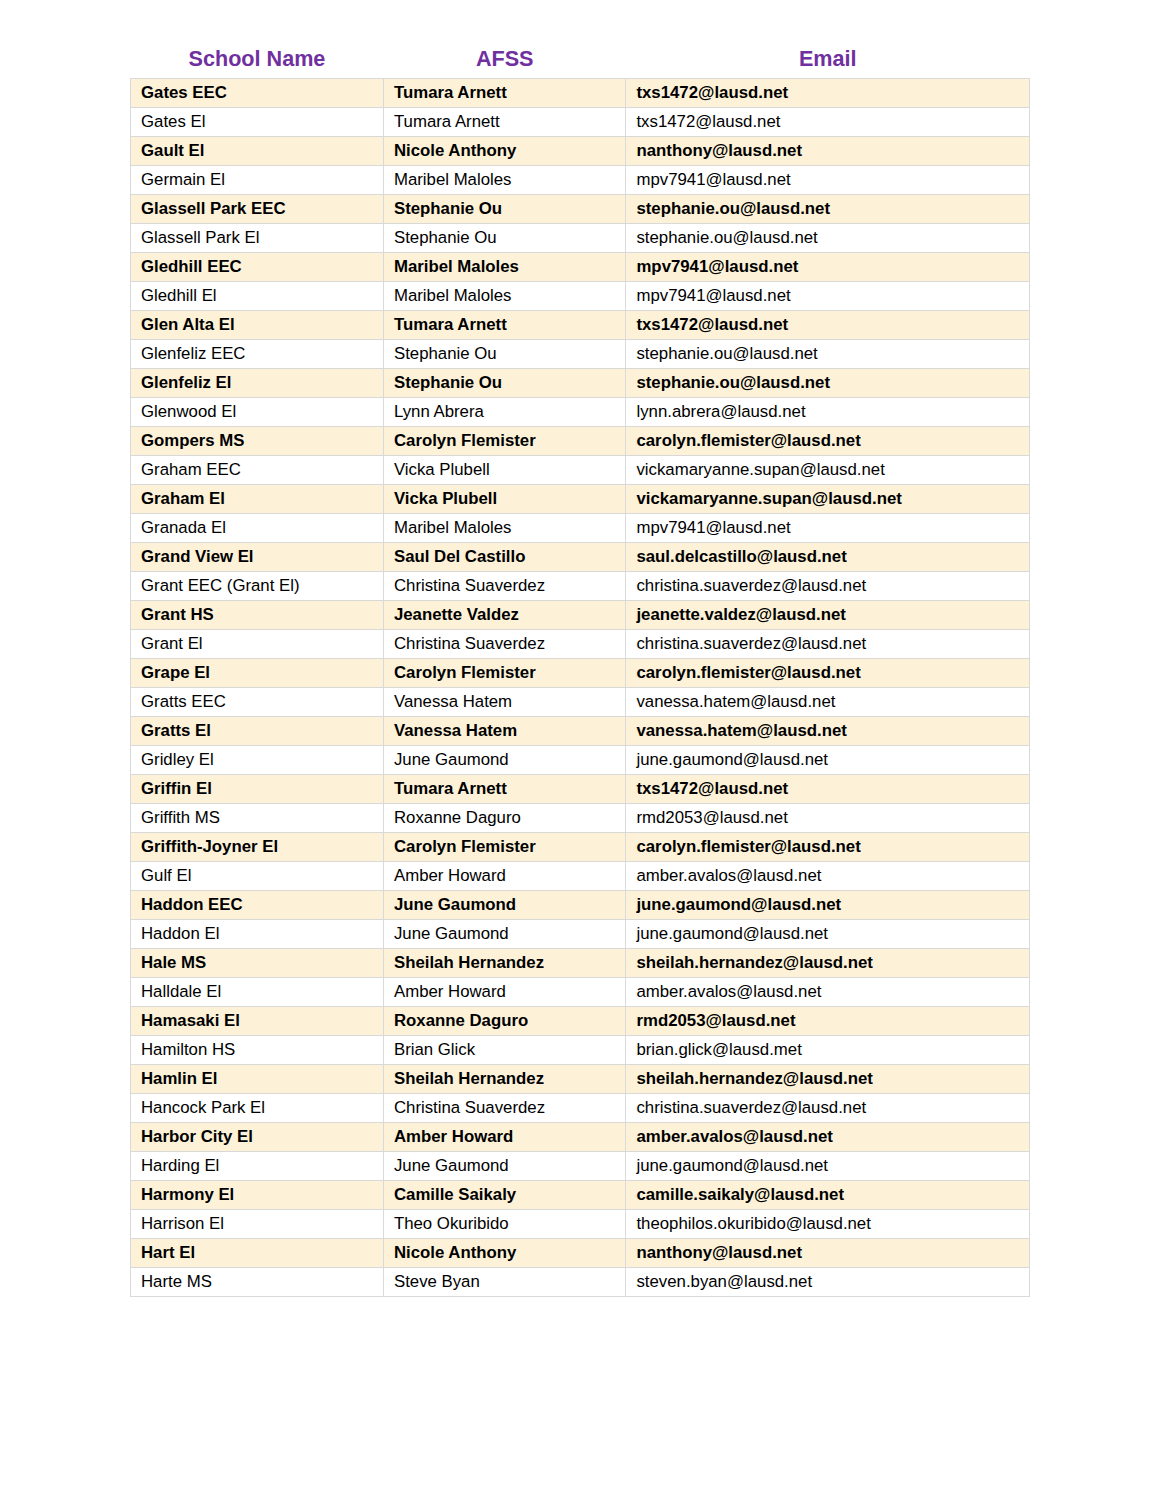| School Name | AFSS | Email |
| --- | --- | --- |
| Gates EEC | Tumara Arnett | txs1472@lausd.net |
| Gates El | Tumara Arnett | txs1472@lausd.net |
| Gault El | Nicole Anthony | nanthony@lausd.net |
| Germain El | Maribel Maloles | mpv7941@lausd.net |
| Glassell Park EEC | Stephanie Ou | stephanie.ou@lausd.net |
| Glassell Park El | Stephanie Ou | stephanie.ou@lausd.net |
| Gledhill EEC | Maribel Maloles | mpv7941@lausd.net |
| Gledhill El | Maribel Maloles | mpv7941@lausd.net |
| Glen Alta El | Tumara Arnett | txs1472@lausd.net |
| Glenfeliz EEC | Stephanie Ou | stephanie.ou@lausd.net |
| Glenfeliz El | Stephanie Ou | stephanie.ou@lausd.net |
| Glenwood El | Lynn Abrera | lynn.abrera@lausd.net |
| Gompers MS | Carolyn Flemister | carolyn.flemister@lausd.net |
| Graham EEC | Vicka Plubell | vickamaryanne.supan@lausd.net |
| Graham El | Vicka Plubell | vickamaryanne.supan@lausd.net |
| Granada El | Maribel Maloles | mpv7941@lausd.net |
| Grand View El | Saul Del Castillo | saul.delcastillo@lausd.net |
| Grant EEC (Grant El) | Christina Suaverdez | christina.suaverdez@lausd.net |
| Grant HS | Jeanette Valdez | jeanette.valdez@lausd.net |
| Grant El | Christina Suaverdez | christina.suaverdez@lausd.net |
| Grape El | Carolyn Flemister | carolyn.flemister@lausd.net |
| Gratts EEC | Vanessa Hatem | vanessa.hatem@lausd.net |
| Gratts El | Vanessa Hatem | vanessa.hatem@lausd.net |
| Gridley El | June Gaumond | june.gaumond@lausd.net |
| Griffin El | Tumara Arnett | txs1472@lausd.net |
| Griffith MS | Roxanne Daguro | rmd2053@lausd.net |
| Griffith-Joyner El | Carolyn Flemister | carolyn.flemister@lausd.net |
| Gulf El | Amber Howard | amber.avalos@lausd.net |
| Haddon EEC | June Gaumond | june.gaumond@lausd.net |
| Haddon El | June Gaumond | june.gaumond@lausd.net |
| Hale MS | Sheilah Hernandez | sheilah.hernandez@lausd.net |
| Halldale El | Amber Howard | amber.avalos@lausd.net |
| Hamasaki El | Roxanne Daguro | rmd2053@lausd.net |
| Hamilton HS | Brian Glick | brian.glick@lausd.met |
| Hamlin El | Sheilah Hernandez | sheilah.hernandez@lausd.net |
| Hancock Park El | Christina Suaverdez | christina.suaverdez@lausd.net |
| Harbor City El | Amber Howard | amber.avalos@lausd.net |
| Harding El | June Gaumond | june.gaumond@lausd.net |
| Harmony El | Camille Saikaly | camille.saikaly@lausd.net |
| Harrison El | Theo Okuribido | theophilos.okuribido@lausd.net |
| Hart El | Nicole Anthony | nanthony@lausd.net |
| Harte MS | Steve Byan | steven.byan@lausd.net |